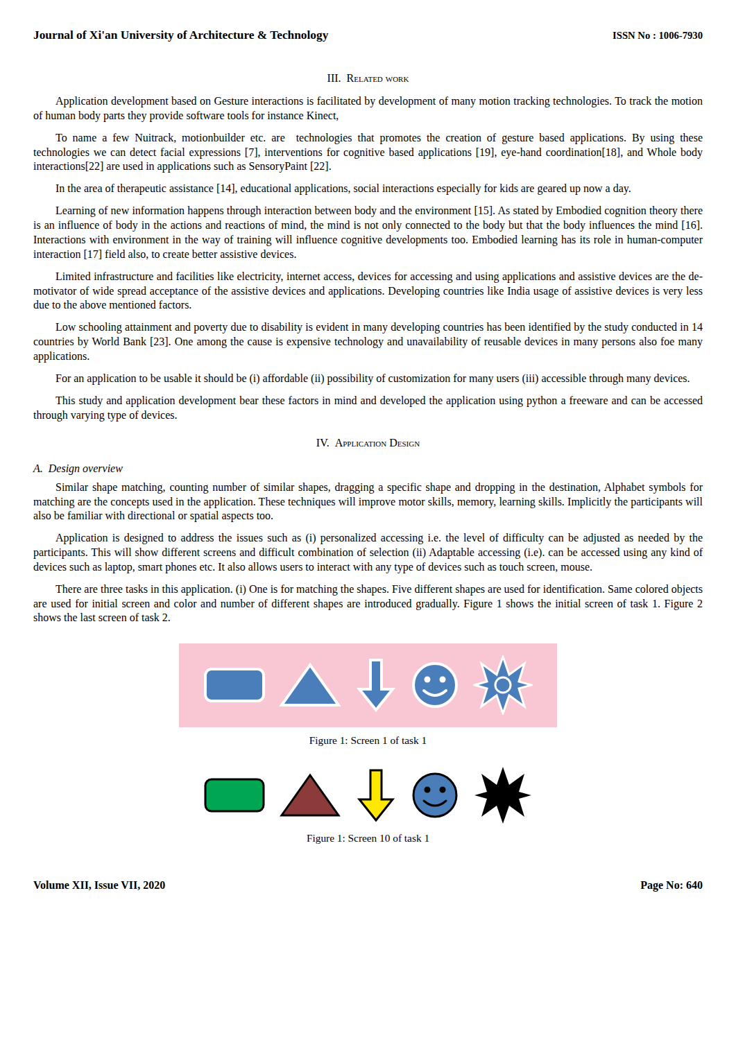Journal of Xi'an University of Architecture & Technology ISSN No : 1006-7930
III. Related work
Application development based on Gesture interactions is facilitated by development of many motion tracking technologies. To track the motion of human body parts they provide software tools for instance Kinect,
To name a few Nuitrack, motionbuilder etc. are technologies that promotes the creation of gesture based applications. By using these technologies we can detect facial expressions [7], interventions for cognitive based applications [19], eye-hand coordination[18], and Whole body interactions[22] are used in applications such as SensoryPaint [22].
In the area of therapeutic assistance [14], educational applications, social interactions especially for kids are geared up now a day.
Learning of new information happens through interaction between body and the environment [15]. As stated by Embodied cognition theory there is an influence of body in the actions and reactions of mind, the mind is not only connected to the body but that the body influences the mind [16]. Interactions with environment in the way of training will influence cognitive developments too. Embodied learning has its role in human-computer interaction [17] field also, to create better assistive devices.
Limited infrastructure and facilities like electricity, internet access, devices for accessing and using applications and assistive devices are the de-motivator of wide spread acceptance of the assistive devices and applications. Developing countries like India usage of assistive devices is very less due to the above mentioned factors.
Low schooling attainment and poverty due to disability is evident in many developing countries has been identified by the study conducted in 14 countries by World Bank [23]. One among the cause is expensive technology and unavailability of reusable devices in many persons also foe many applications.
For an application to be usable it should be (i) affordable (ii) possibility of customization for many users (iii) accessible through many devices.
This study and application development bear these factors in mind and developed the application using python a freeware and can be accessed through varying type of devices.
IV. Application Design
A. Design overview
Similar shape matching, counting number of similar shapes, dragging a specific shape and dropping in the destination, Alphabet symbols for matching are the concepts used in the application. These techniques will improve motor skills, memory, learning skills. Implicitly the participants will also be familiar with directional or spatial aspects too.
Application is designed to address the issues such as (i) personalized accessing i.e. the level of difficulty can be adjusted as needed by the participants. This will show different screens and difficult combination of selection (ii) Adaptable accessing (i.e). can be accessed using any kind of devices such as laptop, smart phones etc. It also allows users to interact with any type of devices such as touch screen, mouse.
There are three tasks in this application. (i) One is for matching the shapes. Five different shapes are used for identification. Same colored objects are used for initial screen and color and number of different shapes are introduced gradually. Figure 1 shows the initial screen of task 1. Figure 2 shows the last screen of task 2.
Figure 1: Screen 1 of task 1
Figure 1: Screen 10 of task 1
Volume XII, Issue VII, 2020 Page No: 640